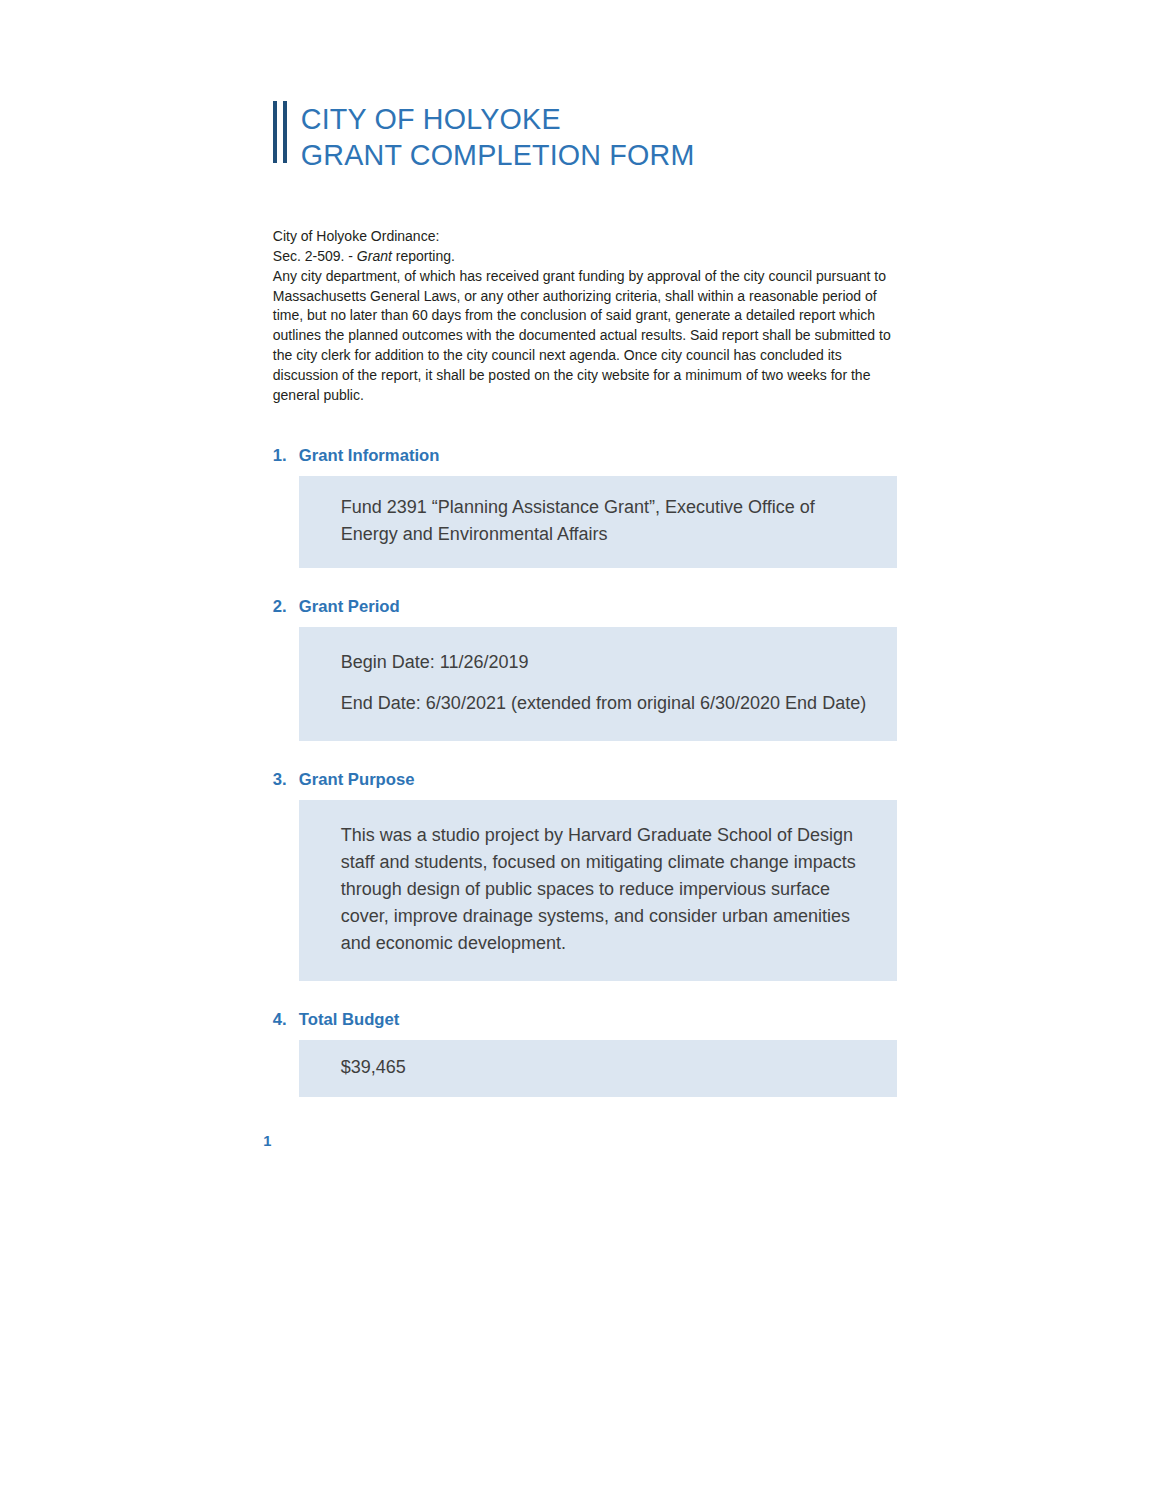CITY OF HOLYOKE
GRANT COMPLETION FORM
City of Holyoke Ordinance:
Sec. 2-509. - Grant reporting.
Any city department, of which has received grant funding by approval of the city council pursuant to Massachusetts General Laws, or any other authorizing criteria, shall within a reasonable period of time, but no later than 60 days from the conclusion of said grant, generate a detailed report which outlines the planned outcomes with the documented actual results. Said report shall be submitted to the city clerk for addition to the city council next agenda. Once city council has concluded its discussion of the report, it shall be posted on the city website for a minimum of two weeks for the general public.
Grant Information
Fund 2391 “Planning Assistance Grant”, Executive Office of Energy and Environmental Affairs
Grant Period
Begin Date: 11/26/2019
End Date: 6/30/2021 (extended from original 6/30/2020 End Date)
Grant Purpose
This was a studio project by Harvard Graduate School of Design staff and students, focused on mitigating climate change impacts through design of public spaces to reduce impervious surface cover, improve drainage systems, and consider urban amenities and economic development.
Total Budget
$39,465
1